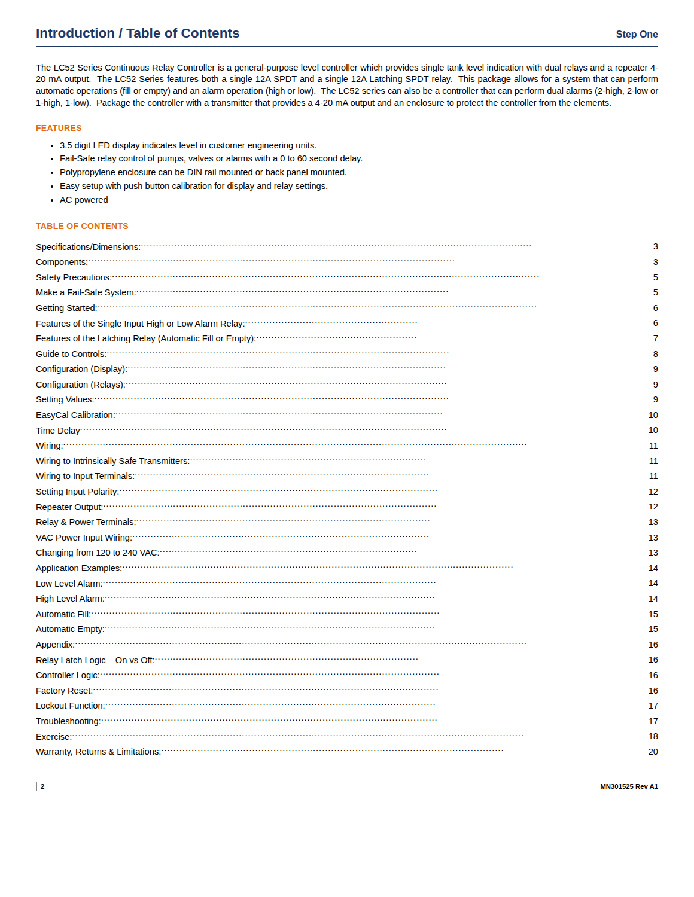Introduction / Table of Contents
Step One
The LC52 Series Continuous Relay Controller is a general-purpose level controller which provides single tank level indication with dual relays and a repeater 4-20 mA output. The LC52 Series features both a single 12A SPDT and a single 12A Latching SPDT relay. This package allows for a system that can perform automatic operations (fill or empty) and an alarm operation (high or low). The LC52 series can also be a controller that can perform dual alarms (2-high, 2-low or 1-high, 1-low). Package the controller with a transmitter that provides a 4-20 mA output and an enclosure to protect the controller from the elements.
FEATURES
3.5 digit LED display indicates level in customer engineering units.
Fail-Safe relay control of pumps, valves or alarms with a 0 to 60 second delay.
Polypropylene enclosure can be DIN rail mounted or back panel mounted.
Easy setup with push button calibration for display and relay settings.
AC powered
TABLE OF CONTENTS
| Specifications/Dimensions: ................................................................................................................................. | 3 |
| Components: ......................................................................................................................... | 3 |
| Safety Precautions: ............................................................................................................................................. | 5 |
| Make a Fail-Safe System: ....................................................................................................... | 5 |
| Getting Started: ................................................................................................................................................. | 6 |
| Features of the Single Input High or Low Alarm Relay: ......................................................... | 6 |
| Features of the Latching Relay (Automatic Fill or Empty): ..................................................... | 7 |
| Guide to Controls: ................................................................................................................. | 8 |
| Configuration (Display): ......................................................................................................... | 9 |
| Configuration (Relays): .......................................................................................................... | 9 |
| Setting Values: ..................................................................................................................... | 9 |
| EasyCal Calibration: ............................................................................................................ | 10 |
| Time Delay ......................................................................................................................... | 10 |
| Wiring: ......................................................................................................................................................... | 11 |
| Wiring to Intrinsically Safe Transmitters: .............................................................................. | 11 |
| Wiring to Input Terminals: ................................................................................................. | 11 |
| Setting Input Polarity: ......................................................................................................... | 12 |
| Repeater Output: .............................................................................................................. | 12 |
| Relay & Power Terminals: ................................................................................................. | 13 |
| VAC Power Input Wiring: .................................................................................................. | 13 |
| Changing from 120 to 240 VAC: ..................................................................................... | 13 |
| Application Examples: ................................................................................................................................. | 14 |
| Low Level Alarm: .............................................................................................................. | 14 |
| High Level Alarm: ............................................................................................................. | 14 |
| Automatic Fill: ................................................................................................................... | 15 |
| Automatic Empty: ............................................................................................................. | 15 |
| Appendix: ..................................................................................................................................................... | 16 |
| Relay Latch Logic – On vs Off: ....................................................................................... | 16 |
| Controller Logic: ................................................................................................................ | 16 |
| Factory Reset: .................................................................................................................. | 16 |
| Lockout Function: ............................................................................................................. | 17 |
| Troubleshooting: ............................................................................................................... | 17 |
| Exercise: ..................................................................................................................................................... | 18 |
| Warranty, Returns & Limitations: ................................................................................................................. | 20 |
2
MN301525 Rev A1